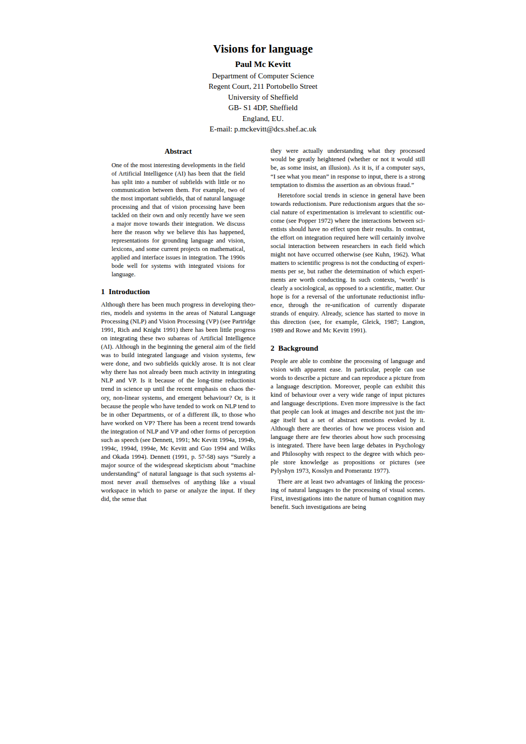Visions for language
Paul Mc Kevitt
Department of Computer Science
Regent Court, 211 Portobello Street
University of Sheffield
GB- S1 4DP, Sheffield
England, EU.
E-mail: p.mckevitt@dcs.shef.ac.uk
Abstract
One of the most interesting developments in the field of Artificial Intelligence (AI) has been that the field has split into a number of subfields with little or no communication between them. For example, two of the most important subfields, that of natural language processing and that of vision processing have been tackled on their own and only recently have we seen a major move towards their integration. We discuss here the reason why we believe this has happened, representations for grounding language and vision, lexicons, and some current projects on mathematical, applied and interface issues in integration. The 1990s bode well for systems with integrated visions for language.
1 Introduction
Although there has been much progress in developing theories, models and systems in the areas of Natural Language Processing (NLP) and Vision Processing (VP) (see Partridge 1991, Rich and Knight 1991) there has been little progress on integrating these two subareas of Artificial Intelligence (AI). Although in the beginning the general aim of the field was to build integrated language and vision systems, few were done, and two subfields quickly arose. It is not clear why there has not already been much activity in integrating NLP and VP. Is it because of the long-time reductionist trend in science up until the recent emphasis on chaos theory, non-linear systems, and emergent behaviour? Or, is it because the people who have tended to work on NLP tend to be in other Departments, or of a different ilk, to those who have worked on VP? There has been a recent trend towards the integration of NLP and VP and other forms of perception such as speech (see Dennett, 1991; Mc Kevitt 1994a, 1994b, 1994c, 1994d, 1994e, Mc Kevitt and Guo 1994 and Wilks and Okada 1994). Dennett (1991, p. 57-58) says “Surely a major source of the widespread skepticism about “machine understanding” of natural language is that such systems almost never avail themselves of anything like a visual workspace in which to parse or analyze the input. If they did, the sense that
they were actually understanding what they processed would be greatly heightened (whether or not it would still be, as some insist, an illusion). As it is, if a computer says, “I see what you mean” in response to input, there is a strong temptation to dismiss the assertion as an obvious fraud.”
Heretofore social trends in science in general have been towards reductionism. Pure reductionism argues that the social nature of experimentation is irrelevant to scientific outcome (see Popper 1972) where the interactions between scientists should have no effect upon their results. In contrast, the effort on integration required here will certainly involve social interaction between researchers in each field which might not have occurred otherwise (see Kuhn, 1962). What matters to scientific progress is not the conducting of experiments per se, but rather the determination of which experiments are worth conducting. In such contexts, ‘worth’ is clearly a sociological, as opposed to a scientific, matter. Our hope is for a reversal of the unfortunate reductionist influence, through the re-unification of currently disparate strands of enquiry. Already, science has started to move in this direction (see, for example, Gleick, 1987; Langton, 1989 and Rowe and Mc Kevitt 1991).
2 Background
People are able to combine the processing of language and vision with apparent ease. In particular, people can use words to describe a picture and can reproduce a picture from a language description. Moreover, people can exhibit this kind of behaviour over a very wide range of input pictures and language descriptions. Even more impressive is the fact that people can look at images and describe not just the image itself but a set of abstract emotions evoked by it. Although there are theories of how we process vision and language there are few theories about how such processing is integrated. There have been large debates in Psychology and Philosophy with respect to the degree with which people store knowledge as propositions or pictures (see Pylyshyn 1973, Kosslyn and Pomerantz 1977).
There are at least two advantages of linking the processing of natural languages to the processing of visual scenes. First, investigations into the nature of human cognition may benefit. Such investigations are being